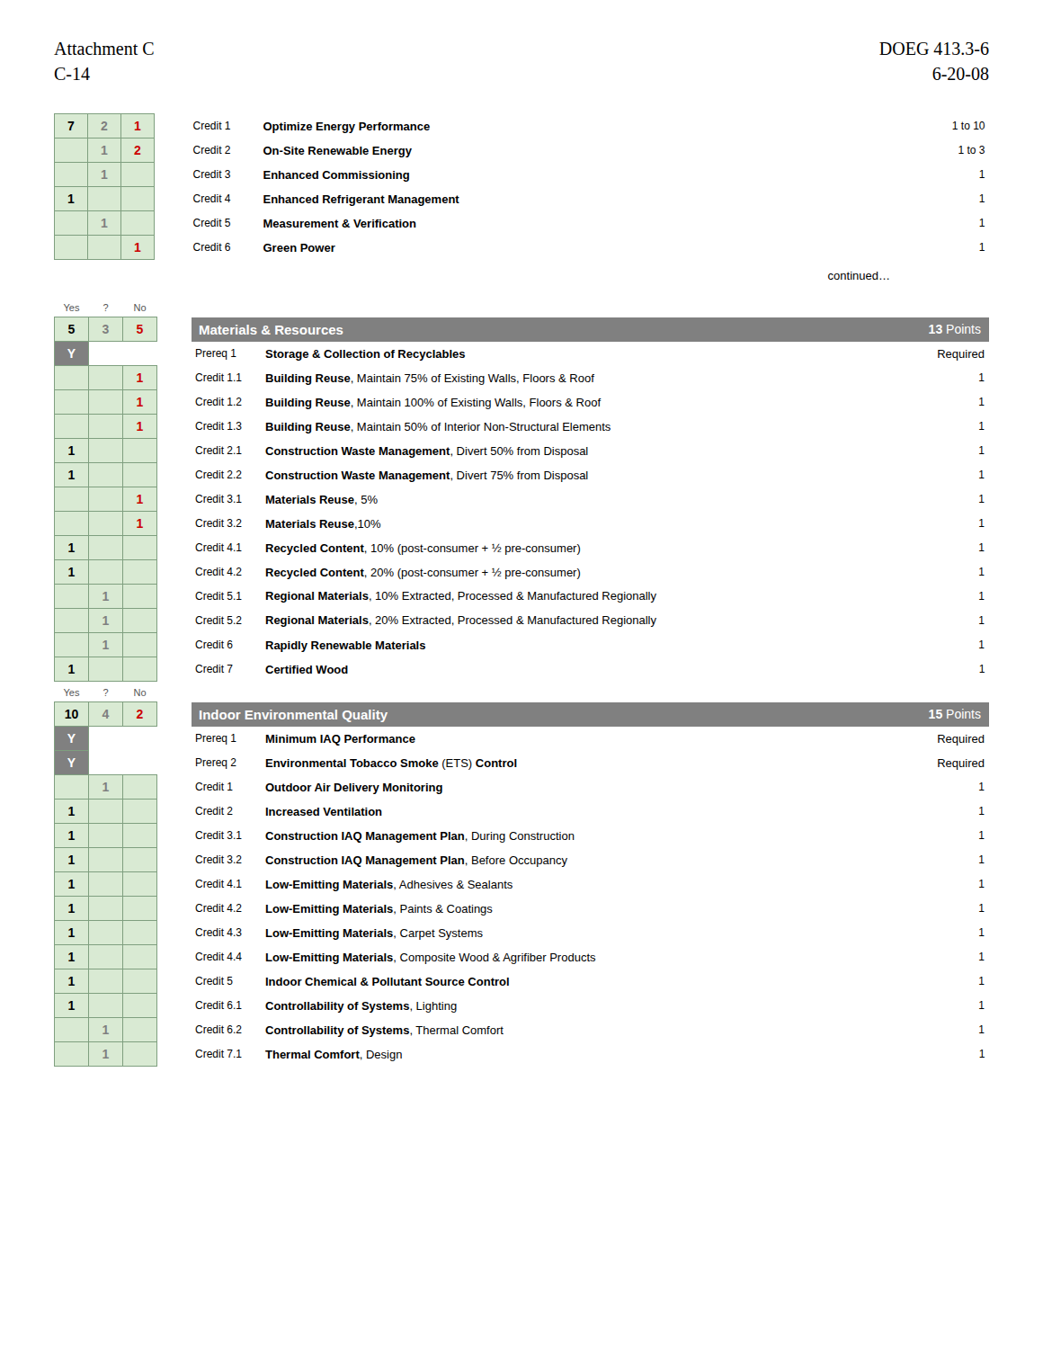Attachment C
C-14
DOEG 413.3-6
6-20-08
| 7 | 2 | 1 | | Credit 1 | Optimize Energy Performance | 1 to 10 |
| | 1 | 2 | | Credit 2 | On-Site Renewable Energy | 1 to 3 |
| | 1 | | | Credit 3 | Enhanced Commissioning | 1 |
| 1 | | | | Credit 4 | Enhanced Refrigerant Management | 1 |
| | 1 | | | Credit 5 | Measurement & Verification | 1 |
| | | 1 | | Credit 6 | Green Power | 1 |
continued…
| Yes | ? | No | | | | |
| 5 | 3 | 5 | | Materials & Resources | 13 Points |
| Y | | | | Prereq 1 | Storage & Collection of Recyclables | Required |
| | | 1 | | Credit 1.1 | Building Reuse , Maintain 75% of Existing Walls, Floors & Roof | 1 |
| | | 1 | | Credit 1.2 | Building Reuse , Maintain 100% of Existing Walls, Floors & Roof | 1 |
| | | 1 | | Credit 1.3 | Building Reuse , Maintain 50% of Interior Non-Structural Elements | 1 |
| 1 | | | | Credit 2.1 | Construction Waste Management , Divert 50% from Disposal | 1 |
| 1 | | | | Credit 2.2 | Construction Waste Management , Divert 75% from Disposal | 1 |
| | | 1 | | Credit 3.1 | Materials Reuse , 5% | 1 |
| | | 1 | | Credit 3.2 | Materials Reuse ,10% | 1 |
| 1 | | | | Credit 4.1 | Recycled Content , 10% (post-consumer + ½ pre-consumer) | 1 |
| 1 | | | | Credit 4.2 | Recycled Content , 20% (post-consumer + ½ pre-consumer) | 1 |
| | 1 | | | Credit 5.1 | Regional Materials , 10% Extracted, Processed & Manufactured Regionally | 1 |
| | 1 | | | Credit 5.2 | Regional Materials , 20% Extracted, Processed & Manufactured Regionally | 1 |
| | 1 | | | Credit 6 | Rapidly Renewable Materials | 1 |
| 1 | | | | Credit 7 | Certified Wood | 1 |
| Yes | ? | No | | | | |
| 10 | 4 | 2 | | Indoor Environmental Quality | 15 Points |
| Y | | | | Prereq 1 | Minimum IAQ Performance | Required |
| Y | | | | Prereq 2 | Environmental Tobacco Smoke (ETS) Control | Required |
| | 1 | | | Credit 1 | Outdoor Air Delivery Monitoring | 1 |
| 1 | | | | Credit 2 | Increased Ventilation | 1 |
| 1 | | | | Credit 3.1 | Construction IAQ Management Plan , During Construction | 1 |
| 1 | | | | Credit 3.2 | Construction IAQ Management Plan , Before Occupancy | 1 |
| 1 | | | | Credit 4.1 | Low-Emitting Materials , Adhesives & Sealants | 1 |
| 1 | | | | Credit 4.2 | Low-Emitting Materials , Paints & Coatings | 1 |
| 1 | | | | Credit 4.3 | Low-Emitting Materials , Carpet Systems | 1 |
| 1 | | | | Credit 4.4 | Low-Emitting Materials , Composite Wood & Agrifiber Products | 1 |
| 1 | | | | Credit 5 | Indoor Chemical & Pollutant Source Control | 1 |
| 1 | | | | Credit 6.1 | Controllability of Systems , Lighting | 1 |
| | 1 | | | Credit 6.2 | Controllability of Systems , Thermal Comfort | 1 |
| | 1 | | | Credit 7.1 | Thermal Comfort , Design | 1 |